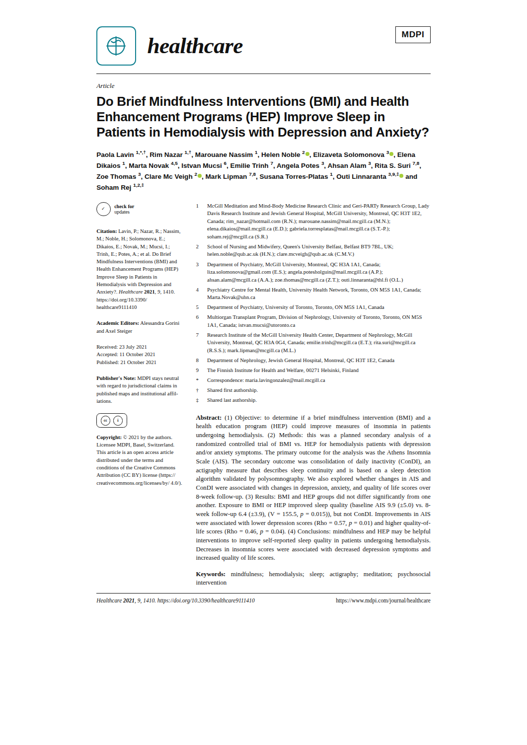healthcare
MDPI
Article
Do Brief Mindfulness Interventions (BMI) and Health Enhancement Programs (HEP) Improve Sleep in Patients in Hemodialysis with Depression and Anxiety?
Paola Lavin 1,*,†, Rim Nazar 1,†, Marouane Nassim 1, Helen Noble 2 , Elizaveta Solomonova 3 , Elena Dikaios 1, Marta Novak 4,5, Istvan Mucsi 6, Emilie Trinh 7, Angela Potes 3, Ahsan Alam 3, Rita S. Suri 7,8, Zoe Thomas 3, Clare Mc Veigh 2 , Mark Lipman 7,8, Susana Torres-Platas 1, Outi Linnaranta 3,9,‡ and Soham Rej 1,2,‡
✓
check forupdates
Citation: Lavin, P.; Nazar, R.; Nassim, M.; Noble, H.; Solomonova, E.; Dikaios, E.; Novak, M.; Mucsi, I.; Trinh, E.; Potes, A.; et al. Do Brief Mindfulness Interventions (BMI) and Health Enhancement Programs (HEP) Improve Sleep in Patients in Hemodialysis with Depression and Anxiety?. Healthcare 2021, 9, 1410. https://doi.org/10.3390/ healthcare9111410
Academic Editors: Alessandra Gorini and Axel Steiger
Received: 23 July 2021
Accepted: 11 October 2021
Published: 21 October 2021
Publisher's Note: MDPI stays neutral with regard to jurisdictional claims in published maps and institutional affil- iations.
cc
i
Copyright: © 2021 by the authors. Licensee MDPI, Basel, Switzerland. This article is an open access article distributed under the terms and conditions of the Creative Commons Attribution (CC BY) license (https:// creativecommons.org/licenses/by/ 4.0/).
1 McGill Meditation and Mind-Body Medicine Research Clinic and Geri-PARTy Research Group, Lady Davis Research Institute and Jewish General Hospital, McGill University, Montreal, QC H3T 1E2, Canada; rim_nazar@hotmail.com (R.N.); marouane.nassim@mail.mcgill.ca (M.N.); elena.dikaios@mail.mcgill.ca (E.D.); gabriela.torresplatas@mail.mcgill.ca (S.T.-P.); soham.rej@mcgill.ca (S.R.)
2 School of Nursing and Midwifery, Queen's University Belfast, Belfast BT9 7BL, UK; helen.noble@qub.ac.uk (H.N.); clare.mcveigh@qub.ac.uk (C.M.V.)
3 Department of Psychiatry, McGill University, Montreal, QC H3A 1A1, Canada; liza.solomonova@gmail.com (E.S.); angela.potesholguin@mail.mcgill.ca (A.P.); ahsan.alam@mcgill.ca (A.A.); zoe.thomas@mcgill.ca (Z.T.); outi.linnaranta@thl.fi (O.L.)
4 Psychiatry Centre for Mental Health, University Health Network, Toronto, ON M5S 1A1, Canada; Marta.Novak@uhn.ca
5 Department of Psychiatry, University of Toronto, Toronto, ON M5S 1A1, Canada
6 Multiorgan Transplant Program, Division of Nephrology, University of Toronto, Toronto, ON M5S 1A1, Canada; istvan.mucsi@utoronto.ca
7 Research Institute of the McGill University Health Center, Department of Nephrology, McGill University, Montreal, QC H3A 0G4, Canada; emilie.trinh@mcgill.ca (E.T.); rita.suri@mcgill.ca (R.S.S.); mark.lipman@mcgill.ca (M.L.)
8 Department of Nephrology, Jewish General Hospital, Montreal, QC H3T 1E2, Canada
9 The Finnish Institute for Health and Welfare, 00271 Helsinki, Finland
*Correspondence: maria.lavingonzalez@mail.mcgill.ca
†Shared first authorship.
‡Shared last authorship.
Abstract: (1) Objective: to determine if a brief mindfulness intervention (BMI) and a health education program (HEP) could improve measures of insomnia in patients undergoing hemodialysis. (2) Methods: this was a planned secondary analysis of a randomized controlled trial of BMI vs. HEP for hemodialysis patients with depression and/or anxiety symptoms. The primary outcome for the analysis was the Athens Insomnia Scale (AIS). The secondary outcome was consolidation of daily inactivity (ConDI), an actigraphy measure that describes sleep continuity and is based on a sleep detection algorithm validated by polysomnography. We also explored whether changes in AIS and ConDI were associated with changes in depression, anxiety, and quality of life scores over 8-week follow-up. (3) Results: BMI and HEP groups did not differ significantly from one another. Exposure to BMI or HEP improved sleep quality (baseline AIS 9.9 (±5.0) vs. 8-week follow-up 6.4 (±3.9), (V = 155.5, p = 0.015)), but not ConDI. Improvements in AIS were associated with lower depression scores (Rho = 0.57, p = 0.01) and higher quality-of-life scores (Rho = 0.46, p = 0.04). (4) Conclusions: mindfulness and HEP may be helpful interventions to improve self-reported sleep quality in patients undergoing hemodialysis. Decreases in insomnia scores were associated with decreased depression symptoms and increased quality of life scores.
Keywords: mindfulness; hemodialysis; sleep; actigraphy; meditation; psychosocial intervention
Healthcare 2021, 9, 1410. https://doi.org/10.3390/healthcare9111410
https://www.mdpi.com/journal/healthcare